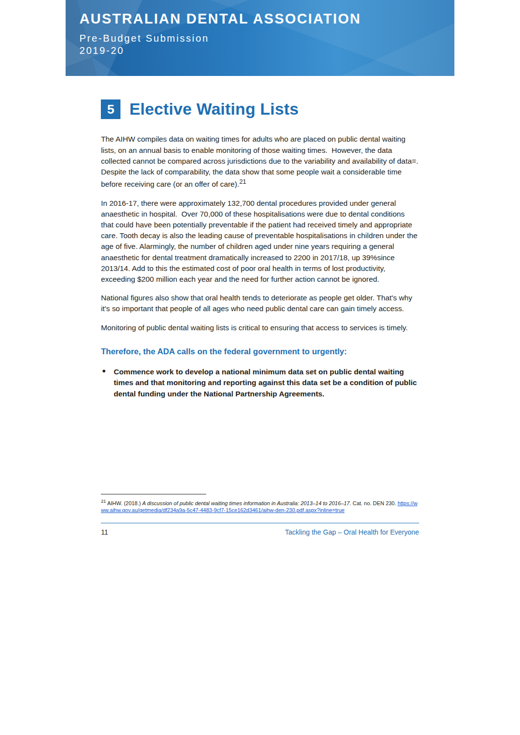AUSTRALIAN DENTAL ASSOCIATION
Pre-Budget Submission
2019-20
5
Elective Waiting Lists
The AIHW compiles data on waiting times for adults who are placed on public dental waiting lists, on an annual basis to enable monitoring of those waiting times. However, the data collected cannot be compared across jurisdictions due to the variability and availability of data=. Despite the lack of comparability, the data show that some people wait a considerable time before receiving care (or an offer of care).21
In 2016-17, there were approximately 132,700 dental procedures provided under general anaesthetic in hospital. Over 70,000 of these hospitalisations were due to dental conditions that could have been potentially preventable if the patient had received timely and appropriate care. Tooth decay is also the leading cause of preventable hospitalisations in children under the age of five. Alarmingly, the number of children aged under nine years requiring a general anaesthetic for dental treatment dramatically increased to 2200 in 2017/18, up 39%since 2013/14. Add to this the estimated cost of poor oral health in terms of lost productivity, exceeding $200 million each year and the need for further action cannot be ignored.
National figures also show that oral health tends to deteriorate as people get older. That's why it's so important that people of all ages who need public dental care can gain timely access.
Monitoring of public dental waiting lists is critical to ensuring that access to services is timely.
Therefore, the ADA calls on the federal government to urgently:
Commence work to develop a national minimum data set on public dental waiting times and that monitoring and reporting against this data set be a condition of public dental funding under the National Partnership Agreements.
21 AIHW. (2018.) A discussion of public dental waiting times information in Australia: 2013–14 to 2016–17. Cat. no. DEN 230. https://www.aihw.gov.au/getmedia/df234a9a-5c47-4483-9cf7-15ce162d3461/aihw-den-230.pdf.aspx?inline=true
11 Tackling the Gap – Oral Health for Everyone